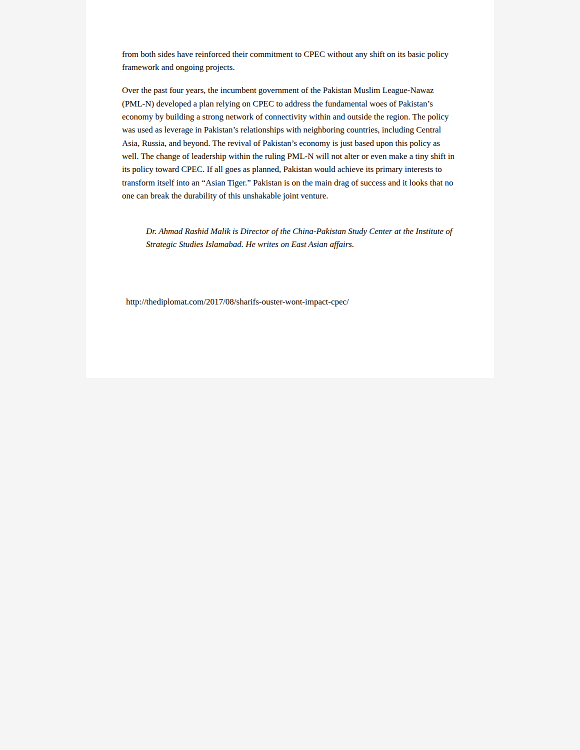from both sides have reinforced their commitment to CPEC without any shift on its basic policy framework and ongoing projects.
Over the past four years, the incumbent government of the Pakistan Muslim League-Nawaz (PML-N) developed a plan relying on CPEC to address the fundamental woes of Pakistan’s economy by building a strong network of connectivity within and outside the region. The policy was used as leverage in Pakistan’s relationships with neighboring countries, including Central Asia, Russia, and beyond. The revival of Pakistan’s economy is just based upon this policy as well. The change of leadership within the ruling PML-N will not alter or even make a tiny shift in its policy toward CPEC. If all goes as planned, Pakistan would achieve its primary interests to transform itself into an “Asian Tiger.” Pakistan is on the main drag of success and it looks that no one can break the durability of this unshakable joint venture.
Dr. Ahmad Rashid Malik is Director of the China-Pakistan Study Center at the Institute of Strategic Studies Islamabad. He writes on East Asian affairs.
http://thediplomat.com/2017/08/sharifs-ouster-wont-impact-cpec/